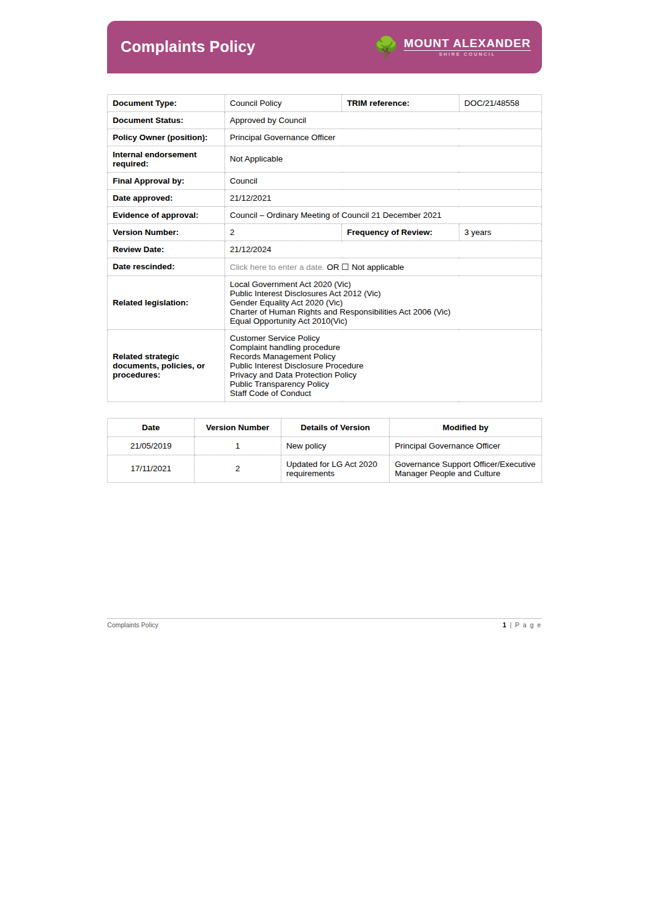Complaints Policy
🌳
MOUNT ALEXANDER
SHIRE COUNCIL
| Document Type: | Council Policy | TRIM reference: | DOC/21/48558 |
| Document Status: | Approved by Council |
| Policy Owner (position): | Principal Governance Officer |
| Internal endorsement required: | Not Applicable |
| Final Approval by: | Council |
| Date approved: | 21/12/2021 |
| Evidence of approval: | Council – Ordinary Meeting of Council 21 December 2021 |
| Version Number: | 2 | Frequency of Review: | 3 years |
| Review Date: | 21/12/2024 |
| Date rescinded: | Click here to enter a date. OR ☐ Not applicable |
| Related legislation: | Local Government Act 2020 (Vic) Public Interest Disclosures Act 2012 (Vic) Gender Equality Act 2020 (Vic) Charter of Human Rights and Responsibilities Act 2006 (Vic) Equal Opportunity Act 2010(Vic) |
| Related strategic documents, policies, or procedures: | Customer Service Policy Complaint handling procedure Records Management Policy Public Interest Disclosure Procedure Privacy and Data Protection Policy Public Transparency Policy Staff Code of Conduct |
| Date | Version Number | Details of Version | Modified by |
| --- | --- | --- | --- |
| 21/05/2019 | 1 | New policy | Principal Governance Officer |
| 17/11/2021 | 2 | Updated for LG Act 2020 requirements | Governance Support Officer/Executive Manager People and Culture |
Complaints Policy
1 | P a g e